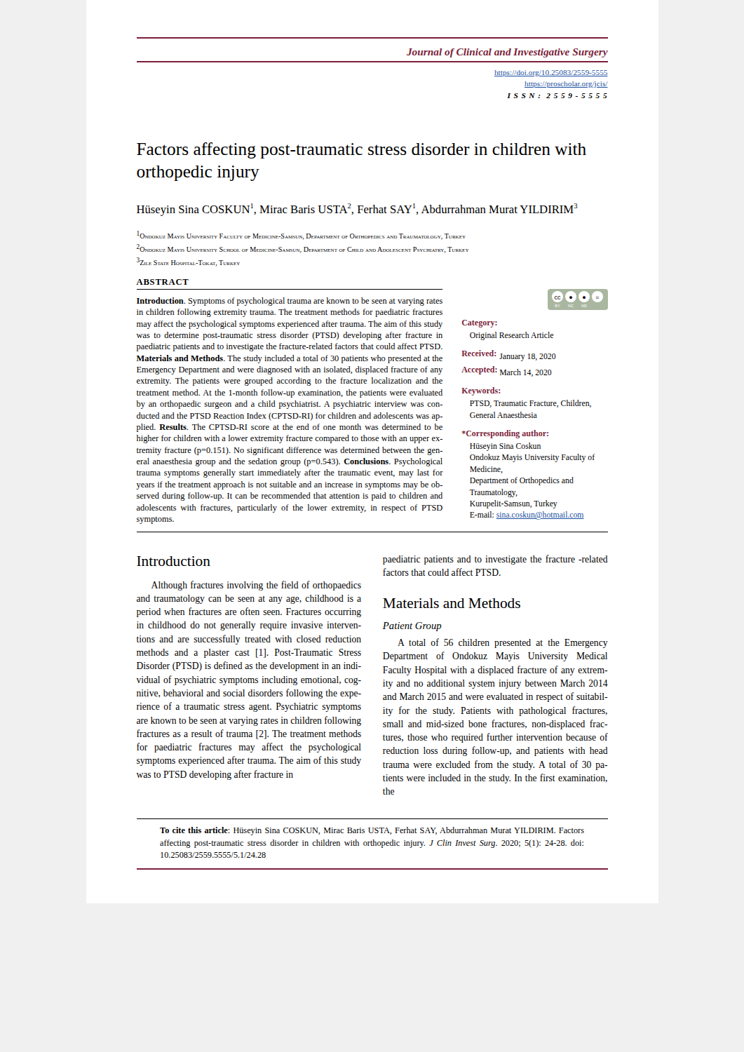Journal of Clinical and Investigative Surgery
https://doi.org/10.25083/2559-5555
https://proscholar.org/jcis/
I S S N : 2 5 5 9 - 5 5 5 5
Factors affecting post-traumatic stress disorder in children with orthopedic injury
Hüseyin Sina COSKUN1, Mirac Baris USTA2, Ferhat SAY1, Abdurrahman Murat YILDIRIM3
1Ondokuz Mayis University Faculty of Medicine-Samsun, Department of Orthopedics and Traumatology, Turkey
2Ondokuz Mayis University School of Medicine-Samsun, Department of Child and Adolescent Psychiatry, Turkey
3Zile State Hospital-Tokat, Turkey
ABSTRACT
Introduction. Symptoms of psychological trauma are known to be seen at varying rates in children following extremity trauma. The treatment methods for paediatric fractures may affect the psychological symptoms experienced after trauma. The aim of this study was to determine post-traumatic stress disorder (PTSD) developing after fracture in paediatric patients and to investigate the fracture-related factors that could affect PTSD. Materials and Methods. The study included a total of 30 patients who presented at the Emergency Department and were diagnosed with an isolated, displaced fracture of any extremity. The patients were grouped according to the fracture localization and the treatment method. At the 1-month follow-up examination, the patients were evaluated by an orthopaedic surgeon and a child psychiatrist. A psychiatric interview was conducted and the PTSD Reaction Index (CPTSD-RI) for children and adolescents was applied. Results. The CPTSD-RI score at the end of one month was determined to be higher for children with a lower extremity fracture compared to those with an upper extremity fracture (p=0.151). No significant difference was determined between the general anaesthesia group and the sedation group (p=0.543). Conclusions. Psychological trauma symptoms generally start immediately after the traumatic event, may last for years if the treatment approach is not suitable and an increase in symptoms may be observed during follow-up. It can be recommended that attention is paid to children and adolescents with fractures, particularly of the lower extremity, in respect of PTSD symptoms.
cc ● ● = BY NC ND
Category:
Original Research Article
Received:
January 18, 2020
Accepted:
March 14, 2020
Keywords:
PTSD, Traumatic Fracture, Children, General Anaesthesia
*Corresponding author:
Hüseyin Sina Coskun
Ondokuz Mayis University Faculty of Medicine,
Department of Orthopedics and Traumatology,
Kurupelit-Samsun, Turkey
E-mail: sina.coskun@hotmail.com
Introduction
Although fractures involving the field of orthopaedics and traumatology can be seen at any age, childhood is a period when fractures are often seen. Fractures occurring in childhood do not generally require invasive interventions and are successfully treated with closed reduction methods and a plaster cast [1]. Post-Traumatic Stress Disorder (PTSD) is defined as the development in an individual of psychiatric symptoms including emotional, cognitive, behavioral and social disorders following the experience of a traumatic stress agent. Psychiatric symptoms are known to be seen at varying rates in children following fractures as a result of trauma [2]. The treatment methods for paediatric fractures may affect the psychological symptoms experienced after trauma. The aim of this study was to PTSD developing after fracture in
paediatric patients and to investigate the fracture -related factors that could affect PTSD.
Materials and Methods
Patient Group
A total of 56 children presented at the Emergency Department of Ondokuz Mayis University Medical Faculty Hospital with a displaced fracture of any extremity and no additional system injury between March 2014 and March 2015 and were evaluated in respect of suitability for the study. Patients with pathological fractures, small and mid-sized bone fractures, non-displaced fractures, those who required further intervention because of reduction loss during follow-up, and patients with head trauma were excluded from the study. A total of 30 patients were included in the study. In the first examination, the
To cite this article: Hüseyin Sina COSKUN, Mirac Baris USTA, Ferhat SAY, Abdurrahman Murat YILDIRIM. Factors affecting post-traumatic stress disorder in children with orthopedic injury. J Clin Invest Surg. 2020; 5(1): 24-28. doi: 10.25083/2559.5555/5.1/24.28